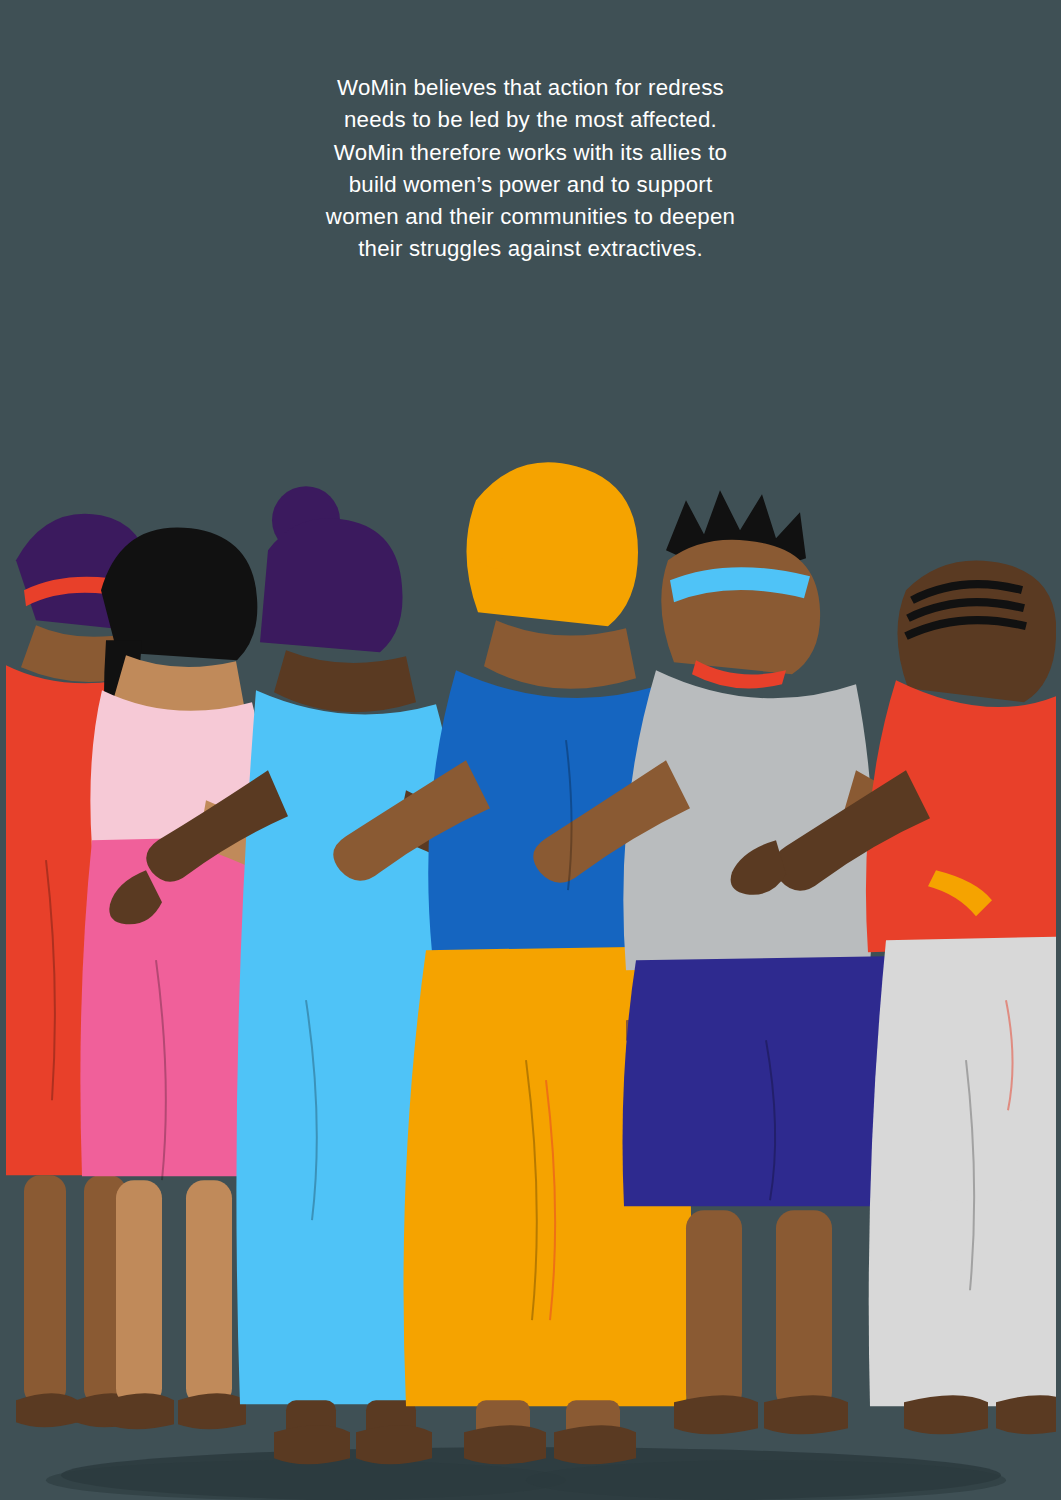WoMin believes that action for redress needs to be led by the most affected. WoMin therefore works with its allies to build women’s power and to support women and their communities to deepen their struggles against extractives.